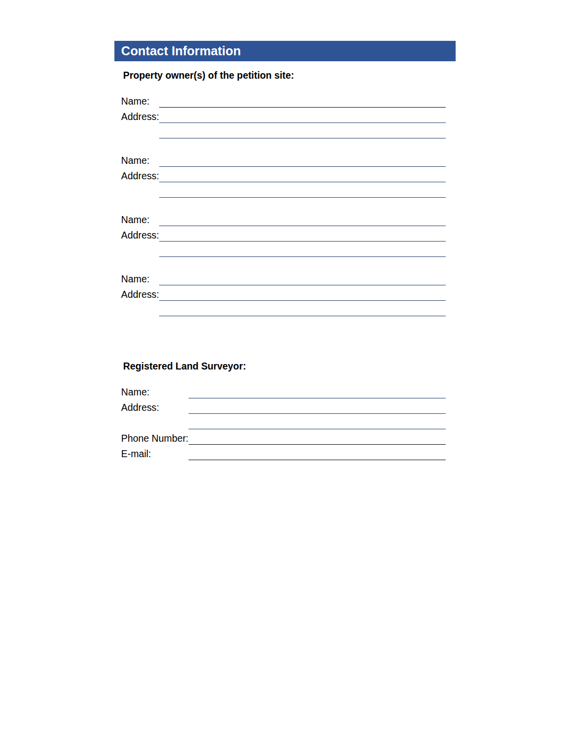Contact Information
Property owner(s) of the petition site:
| Name: | |
| Address: | |
| Name: | |
| Address: | |
| Name: | |
| Address: | |
| Name: | |
| Address: | |
Registered Land Surveyor:
| Name: | |
| Address: | |
| Phone Number: | |
| E-mail: | |